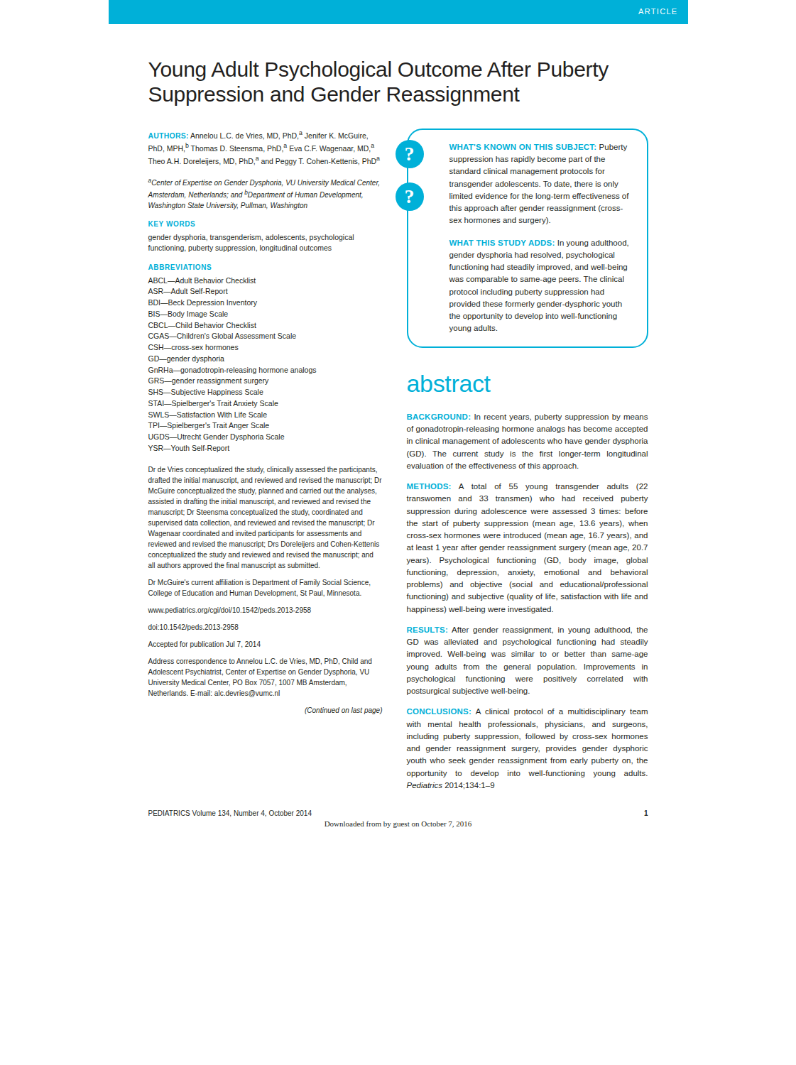ARTICLE
Young Adult Psychological Outcome After Puberty
Suppression and Gender Reassignment
AUTHORS: Annelou L.C. de Vries, MD, PhD,a Jenifer K. McGuire, PhD, MPH,b Thomas D. Steensma, PhD,a Eva C.F. Wagenaar, MD,a Theo A.H. Doreleijers, MD, PhD,a and Peggy T. Cohen-Kettenis, PhDa
aCenter of Expertise on Gender Dysphoria, VU University Medical Center, Amsterdam, Netherlands; and bDepartment of Human Development, Washington State University, Pullman, Washington
KEY WORDS
gender dysphoria, transgenderism, adolescents, psychological functioning, puberty suppression, longitudinal outcomes
ABBREVIATIONS
ABCL—Adult Behavior Checklist
ASR—Adult Self-Report
BDI—Beck Depression Inventory
BIS—Body Image Scale
CBCL—Child Behavior Checklist
CGAS—Children's Global Assessment Scale
CSH—cross-sex hormones
GD—gender dysphoria
GnRHa—gonadotropin-releasing hormone analogs
GRS—gender reassignment surgery
SHS—Subjective Happiness Scale
STAI—Spielberger's Trait Anxiety Scale
SWLS—Satisfaction With Life Scale
TPI—Spielberger's Trait Anger Scale
UGDS—Utrecht Gender Dysphoria Scale
YSR—Youth Self-Report
Dr de Vries conceptualized the study, clinically assessed the participants, drafted the initial manuscript, and reviewed and revised the manuscript; Dr McGuire conceptualized the study, planned and carried out the analyses, assisted in drafting the initial manuscript, and reviewed and revised the manuscript; Dr Steensma conceptualized the study, coordinated and supervised data collection, and reviewed and revised the manuscript; Dr Wagenaar coordinated and invited participants for assessments and reviewed and revised the manuscript; Drs Doreleijers and Cohen-Kettenis conceptualized the study and reviewed and revised the manuscript; and all authors approved the final manuscript as submitted.
Dr McGuire's current affiliation is Department of Family Social Science, College of Education and Human Development, St Paul, Minnesota.
www.pediatrics.org/cgi/doi/10.1542/peds.2013-2958
doi:10.1542/peds.2013-2958
Accepted for publication Jul 7, 2014
Address correspondence to Annelou L.C. de Vries, MD, PhD, Child and Adolescent Psychiatrist, Center of Expertise on Gender Dysphoria, VU University Medical Center, PO Box 7057, 1007 MB Amsterdam, Netherlands. E-mail: alc.devries@vumc.nl
(Continued on last page)
?
?
WHAT'S KNOWN ON THIS SUBJECT: Puberty suppression has rapidly become part of the standard clinical management protocols for transgender adolescents. To date, there is only limited evidence for the long-term effectiveness of this approach after gender reassignment (cross-sex hormones and surgery).
WHAT THIS STUDY ADDS: In young adulthood, gender dysphoria had resolved, psychological functioning had steadily improved, and well-being was comparable to same-age peers. The clinical protocol including puberty suppression had provided these formerly gender-dysphoric youth the opportunity to develop into well-functioning young adults.
abstract
BACKGROUND: In recent years, puberty suppression by means of gonadotropin-releasing hormone analogs has become accepted in clinical management of adolescents who have gender dysphoria (GD). The current study is the first longer-term longitudinal evaluation of the effectiveness of this approach.
METHODS: A total of 55 young transgender adults (22 transwomen and 33 transmen) who had received puberty suppression during adolescence were assessed 3 times: before the start of puberty suppression (mean age, 13.6 years), when cross-sex hormones were introduced (mean age, 16.7 years), and at least 1 year after gender reassignment surgery (mean age, 20.7 years). Psychological functioning (GD, body image, global functioning, depression, anxiety, emotional and behavioral problems) and objective (social and educational/professional functioning) and subjective (quality of life, satisfaction with life and happiness) well-being were investigated.
RESULTS: After gender reassignment, in young adulthood, the GD was alleviated and psychological functioning had steadily improved. Well-being was similar to or better than same-age young adults from the general population. Improvements in psychological functioning were positively correlated with postsurgical subjective well-being.
CONCLUSIONS: A clinical protocol of a multidisciplinary team with mental health professionals, physicians, and surgeons, including puberty suppression, followed by cross-sex hormones and gender reassignment surgery, provides gender dysphoric youth who seek gender reassignment from early puberty on, the opportunity to develop into well-functioning young adults. Pediatrics 2014;134:1–9
PEDIATRICS Volume 134, Number 4, October 2014
1
Downloaded from by guest on October 7, 2016